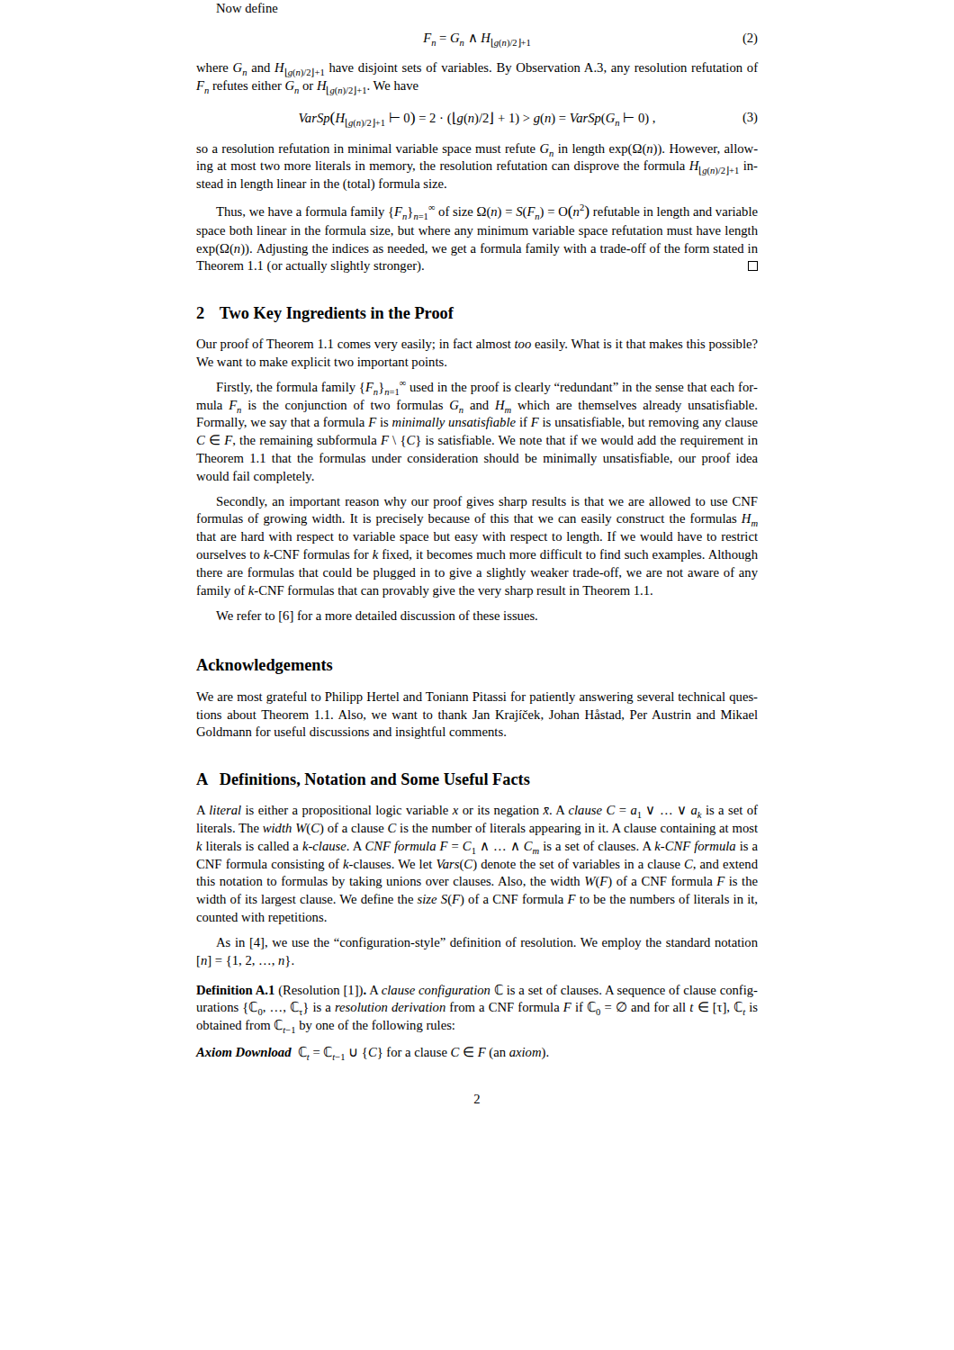Now define
Fn = Gn ∧ H⌊g(n)/2⌋+1 (2)
where Gn and H⌊g(n)/2⌋+1 have disjoint sets of variables. By Observation A.3, any resolution refutation of Fn refutes either Gn or H⌊g(n)/2⌋+1. We have
VarSp(H⌊g(n)/2⌋+1 ⊢ 0) = 2 · (⌊g(n)/2⌋ + 1) > g(n) = VarSp(Gn ⊢ 0) , (3)
so a resolution refutation in minimal variable space must refute Gn in length exp(Ω(n)). However, allowing at most two more literals in memory, the resolution refutation can disprove the formula H⌊g(n)/2⌋+1 instead in length linear in the (total) formula size.
Thus, we have a formula family {Fn}n=1∞ of size Ω(n) = S(Fn) = O(n2) refutable in length and variable space both linear in the formula size, but where any minimum variable space refutation must have length exp(Ω(n)). Adjusting the indices as needed, we get a formula family with a trade-off of the form stated in Theorem 1.1 (or actually slightly stronger).
2 Two Key Ingredients in the Proof
Our proof of Theorem 1.1 comes very easily; in fact almost too easily. What is it that makes this possible? We want to make explicit two important points.
Firstly, the formula family {Fn}n=1∞ used in the proof is clearly “redundant” in the sense that each formula Fn is the conjunction of two formulas Gn and Hm which are themselves already unsatisfiable. Formally, we say that a formula F is minimally unsatisfiable if F is unsatisfiable, but removing any clause C ∈ F, the remaining subformula F \ {C} is satisfiable. We note that if we would add the requirement in Theorem 1.1 that the formulas under consideration should be minimally unsatisfiable, our proof idea would fail completely.
Secondly, an important reason why our proof gives sharp results is that we are allowed to use CNF formulas of growing width. It is precisely because of this that we can easily construct the formulas Hm that are hard with respect to variable space but easy with respect to length. If we would have to restrict ourselves to k-CNF formulas for k fixed, it becomes much more difficult to find such examples. Although there are formulas that could be plugged in to give a slightly weaker trade-off, we are not aware of any family of k-CNF formulas that can provably give the very sharp result in Theorem 1.1.
We refer to [6] for a more detailed discussion of these issues.
Acknowledgements
We are most grateful to Philipp Hertel and Toniann Pitassi for patiently answering several technical questions about Theorem 1.1. Also, we want to thank Jan Krajíček, Johan Håstad, Per Austrin and Mikael Goldmann for useful discussions and insightful comments.
ADefinitions, Notation and Some Useful Facts
A literal is either a propositional logic variable x or its negation x̄. A clause C = a1 ∨ … ∨ ak is a set of literals. The width W(C) of a clause C is the number of literals appearing in it. A clause containing at most k literals is called a k-clause. A CNF formula F = C1 ∧ … ∧ Cm is a set of clauses. A k-CNF formula is a CNF formula consisting of k-clauses. We let Vars(C) denote the set of variables in a clause C, and extend this notation to formulas by taking unions over clauses. Also, the width W(F) of a CNF formula F is the width of its largest clause. We define the size S(F) of a CNF formula F to be the numbers of literals in it, counted with repetitions.
As in [4], we use the “configuration-style” definition of resolution. We employ the standard notation [n] = {1, 2, …, n}.
Definition A.1 (Resolution [1]). A clause configuration ℂ is a set of clauses. A sequence of clause configurations {ℂ0, …, ℂτ} is a resolution derivation from a CNF formula F if ℂ0 = ∅ and for all t ∈ [τ], ℂt is obtained from ℂt−1 by one of the following rules:
Axiom Download ℂt = ℂt−1 ∪ {C} for a clause C ∈ F (an axiom).
2